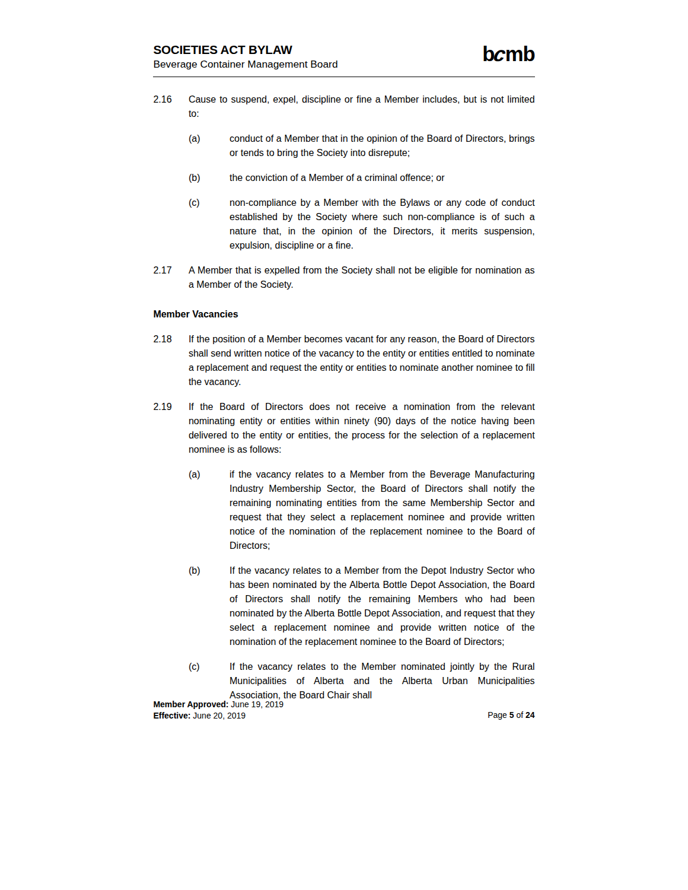SOCIETIES ACT BYLAW
Beverage Container Management Board
bcmb
2.16
Cause to suspend, expel, discipline or fine a Member includes, but is not limited to:
(a)
conduct of a Member that in the opinion of the Board of Directors, brings or tends to bring the Society into disrepute;
(b)
the conviction of a Member of a criminal offence; or
(c)
non-compliance by a Member with the Bylaws or any code of conduct established by the Society where such non-compliance is of such a nature that, in the opinion of the Directors, it merits suspension, expulsion, discipline or a fine.
2.17
A Member that is expelled from the Society shall not be eligible for nomination as a Member of the Society.
Member Vacancies
2.18
If the position of a Member becomes vacant for any reason, the Board of Directors shall send written notice of the vacancy to the entity or entities entitled to nominate a replacement and request the entity or entities to nominate another nominee to fill the vacancy.
2.19
If the Board of Directors does not receive a nomination from the relevant nominating entity or entities within ninety (90) days of the notice having been delivered to the entity or entities, the process for the selection of a replacement nominee is as follows:
(a)
if the vacancy relates to a Member from the Beverage Manufacturing Industry Membership Sector, the Board of Directors shall notify the remaining nominating entities from the same Membership Sector and request that they select a replacement nominee and provide written notice of the nomination of the replacement nominee to the Board of Directors;
(b)
If the vacancy relates to a Member from the Depot Industry Sector who has been nominated by the Alberta Bottle Depot Association, the Board of Directors shall notify the remaining Members who had been nominated by the Alberta Bottle Depot Association, and request that they select a replacement nominee and provide written notice of the nomination of the replacement nominee to the Board of Directors;
(c)
If the vacancy relates to the Member nominated jointly by the Rural Municipalities of Alberta and the Alberta Urban Municipalities Association, the Board Chair shall
Member Approved: June 19, 2019
Effective: June 20, 2019
Page 5 of 24